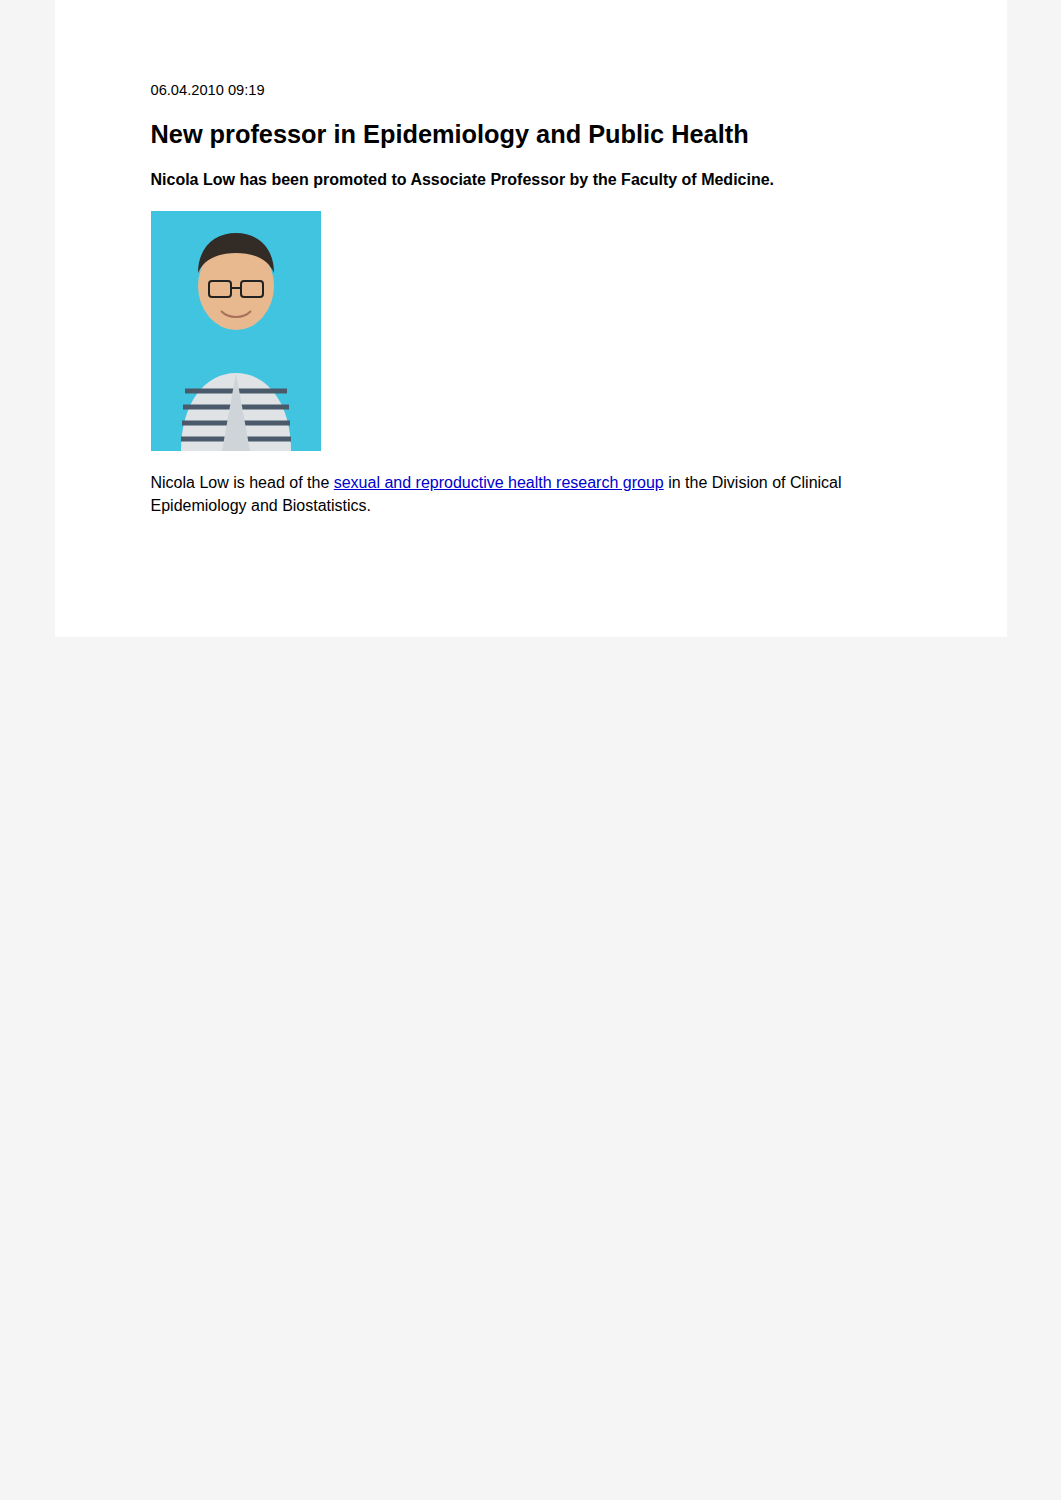06.04.2010 09:19
New professor in Epidemiology and Public Health
Nicola Low has been promoted to Associate Professor by the Faculty of Medicine.
Nicola Low is head of the sexual and reproductive health research group in the Division of Clinical Epidemiology and Biostatistics.